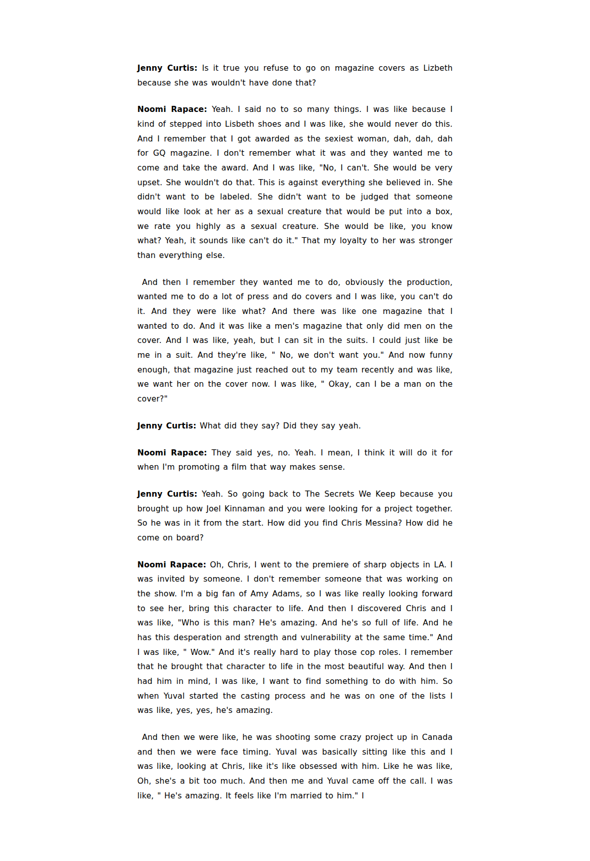Jenny Curtis: Is it true you refuse to go on magazine covers as Lizbeth because she was wouldn't have done that?
Noomi Rapace: Yeah. I said no to so many things. I was like because I kind of stepped into Lisbeth shoes and I was like, she would never do this. And I remember that I got awarded as the sexiest woman, dah, dah, dah for GQ magazine. I don't remember what it was and they wanted me to come and take the award. And I was like, "No, I can't. She would be very upset. She wouldn't do that. This is against everything she believed in. She didn't want to be labeled. She didn't want to be judged that someone would like look at her as a sexual creature that would be put into a box, we rate you highly as a sexual creature. She would be like, you know what? Yeah, it sounds like can't do it." That my loyalty to her was stronger than everything else.
And then I remember they wanted me to do, obviously the production, wanted me to do a lot of press and do covers and I was like, you can't do it. And they were like what? And there was like one magazine that I wanted to do. And it was like a men's magazine that only did men on the cover. And I was like, yeah, but I can sit in the suits. I could just like be me in a suit. And they're like, " No, we don't want you." And now funny enough, that magazine just reached out to my team recently and was like, we want her on the cover now. I was like, " Okay, can I be a man on the cover?"
Jenny Curtis: What did they say? Did they say yeah.
Noomi Rapace: They said yes, no. Yeah. I mean, I think it will do it for when I'm promoting a film that way makes sense.
Jenny Curtis: Yeah. So going back to The Secrets We Keep because you brought up how Joel Kinnaman and you were looking for a project together. So he was in it from the start. How did you find Chris Messina? How did he come on board?
Noomi Rapace: Oh, Chris, I went to the premiere of sharp objects in LA. I was invited by someone. I don't remember someone that was working on the show. I'm a big fan of Amy Adams, so I was like really looking forward to see her, bring this character to life. And then I discovered Chris and I was like, "Who is this man? He's amazing. And he's so full of life. And he has this desperation and strength and vulnerability at the same time." And I was like, " Wow." And it's really hard to play those cop roles. I remember that he brought that character to life in the most beautiful way. And then I had him in mind, I was like, I want to find something to do with him. So when Yuval started the casting process and he was on one of the lists I was like, yes, yes, he's amazing.
And then we were like, he was shooting some crazy project up in Canada and then we were face timing. Yuval was basically sitting like this and I was like, looking at Chris, like it's like obsessed with him. Like he was like, Oh, she's a bit too much. And then me and Yuval came off the call. I was like, " He's amazing. It feels like I'm married to him." I